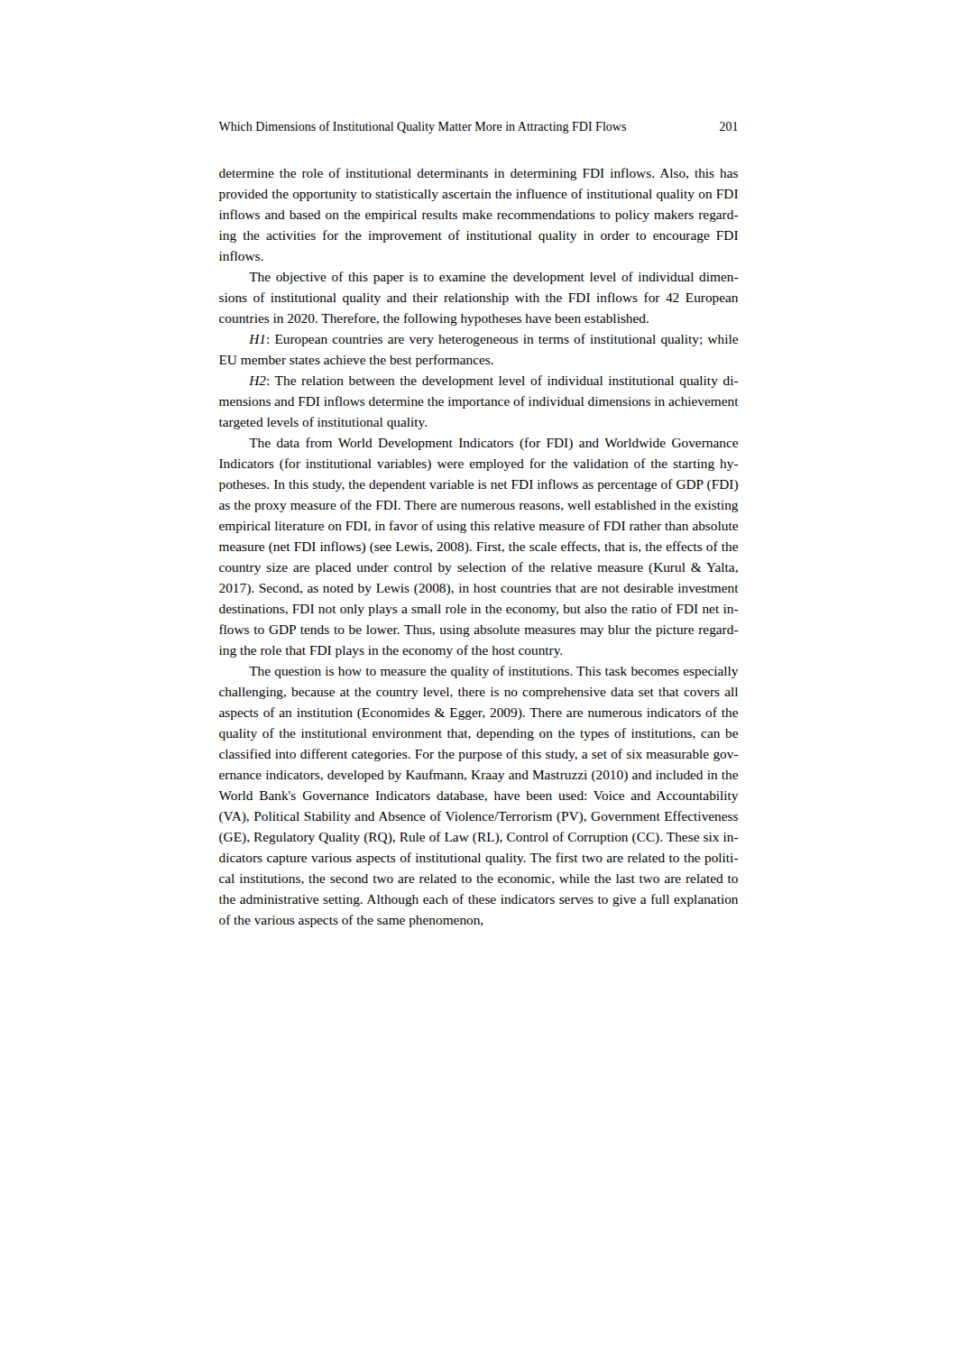Which Dimensions of Institutional Quality Matter More in Attracting FDI Flows 201
determine the role of institutional determinants in determining FDI inflows. Also, this has provided the opportunity to statistically ascertain the influence of institutional quality on FDI inflows and based on the empirical results make recommendations to policy makers regarding the activities for the improvement of institutional quality in order to encourage FDI inflows.
The objective of this paper is to examine the development level of individual dimensions of institutional quality and their relationship with the FDI inflows for 42 European countries in 2020. Therefore, the following hypotheses have been established.
H1: European countries are very heterogeneous in terms of institutional quality; while EU member states achieve the best performances.
H2: The relation between the development level of individual institutional quality dimensions and FDI inflows determine the importance of individual dimensions in achievement targeted levels of institutional quality.
The data from World Development Indicators (for FDI) and Worldwide Governance Indicators (for institutional variables) were employed for the validation of the starting hypotheses. In this study, the dependent variable is net FDI inflows as percentage of GDP (FDI) as the proxy measure of the FDI. There are numerous reasons, well established in the existing empirical literature on FDI, in favor of using this relative measure of FDI rather than absolute measure (net FDI inflows) (see Lewis, 2008). First, the scale effects, that is, the effects of the country size are placed under control by selection of the relative measure (Kurul & Yalta, 2017). Second, as noted by Lewis (2008), in host countries that are not desirable investment destinations, FDI not only plays a small role in the economy, but also the ratio of FDI net inflows to GDP tends to be lower. Thus, using absolute measures may blur the picture regarding the role that FDI plays in the economy of the host country.
The question is how to measure the quality of institutions. This task becomes especially challenging, because at the country level, there is no comprehensive data set that covers all aspects of an institution (Economides & Egger, 2009). There are numerous indicators of the quality of the institutional environment that, depending on the types of institutions, can be classified into different categories. For the purpose of this study, a set of six measurable governance indicators, developed by Kaufmann, Kraay and Mastruzzi (2010) and included in the World Bank's Governance Indicators database, have been used: Voice and Accountability (VA), Political Stability and Absence of Violence/Terrorism (PV), Government Effectiveness (GE), Regulatory Quality (RQ), Rule of Law (RL), Control of Corruption (CC). These six indicators capture various aspects of institutional quality. The first two are related to the political institutions, the second two are related to the economic, while the last two are related to the administrative setting. Although each of these indicators serves to give a full explanation of the various aspects of the same phenomenon,